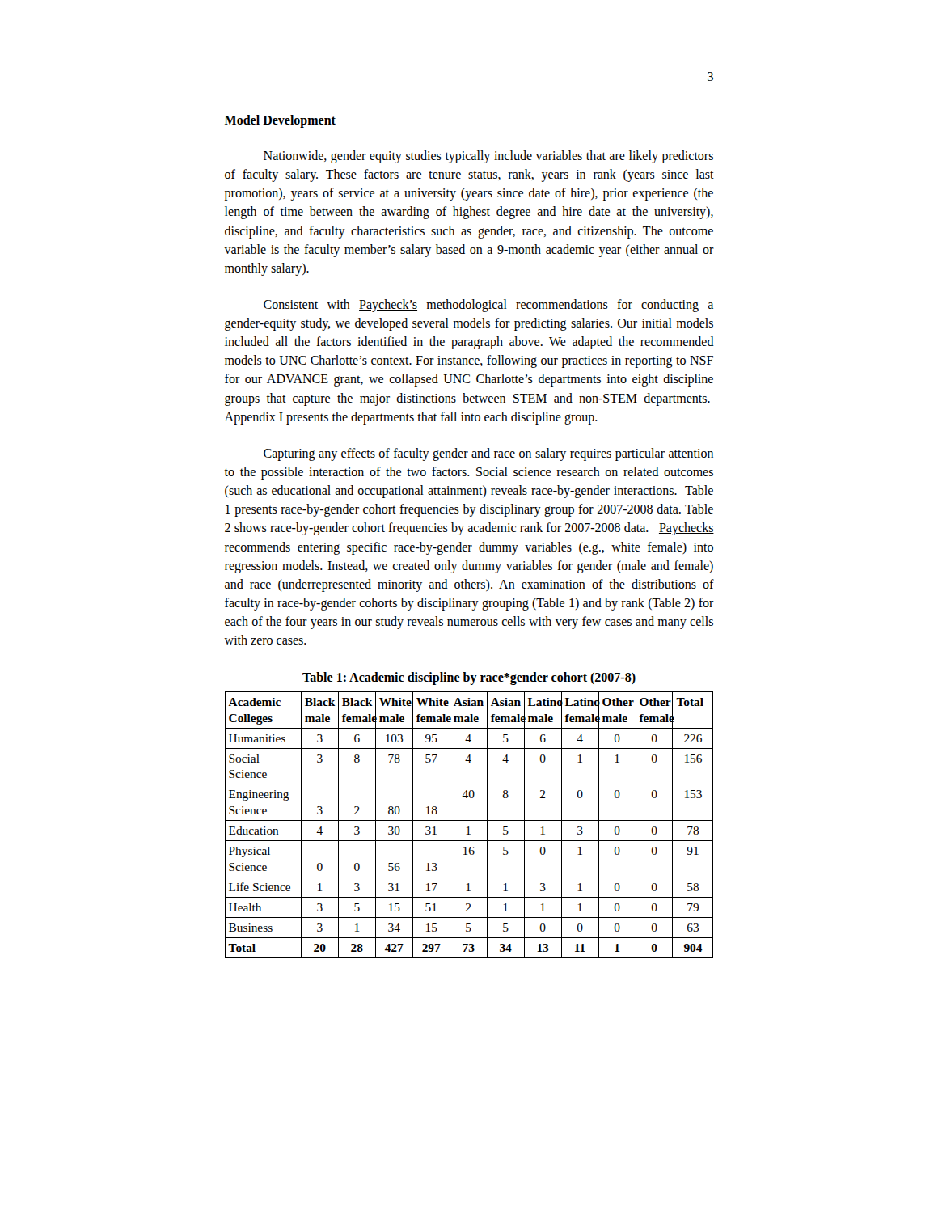3
Model Development
Nationwide, gender equity studies typically include variables that are likely predictors of faculty salary. These factors are tenure status, rank, years in rank (years since last promotion), years of service at a university (years since date of hire), prior experience (the length of time between the awarding of highest degree and hire date at the university), discipline, and faculty characteristics such as gender, race, and citizenship. The outcome variable is the faculty member’s salary based on a 9-month academic year (either annual or monthly salary).
Consistent with Paycheck’s methodological recommendations for conducting a gender-equity study, we developed several models for predicting salaries. Our initial models included all the factors identified in the paragraph above. We adapted the recommended models to UNC Charlotte’s context. For instance, following our practices in reporting to NSF for our ADVANCE grant, we collapsed UNC Charlotte’s departments into eight discipline groups that capture the major distinctions between STEM and non-STEM departments. Appendix I presents the departments that fall into each discipline group.
Capturing any effects of faculty gender and race on salary requires particular attention to the possible interaction of the two factors. Social science research on related outcomes (such as educational and occupational attainment) reveals race-by-gender interactions. Table 1 presents race-by-gender cohort frequencies by disciplinary group for 2007-2008 data. Table 2 shows race-by-gender cohort frequencies by academic rank for 2007-2008 data. Paychecks recommends entering specific race-by-gender dummy variables (e.g., white female) into regression models. Instead, we created only dummy variables for gender (male and female) and race (underrepresented minority and others). An examination of the distributions of faculty in race-by-gender cohorts by disciplinary grouping (Table 1) and by rank (Table 2) for each of the four years in our study reveals numerous cells with very few cases and many cells with zero cases.
Table 1: Academic discipline by race*gender cohort (2007-8)
| Academic Colleges | Black male | Black female | White male | White female | Asian male | Asian female | Latino male | Latino female | Other male | Other female | Total |
| --- | --- | --- | --- | --- | --- | --- | --- | --- | --- | --- | --- |
| Humanities | 3 | 6 | 103 | 95 | 4 | 5 | 6 | 4 | 0 | 0 | 226 |
| Social Science | 3 | 8 | 78 | 57 | 4 | 4 | 0 | 1 | 1 | 0 | 156 |
| Engineering Science | 3 | 2 | 80 | 18 | 40 | 8 | 2 | 0 | 0 | 0 | 153 |
| Education | 4 | 3 | 30 | 31 | 1 | 5 | 1 | 3 | 0 | 0 | 78 |
| Physical Science | 0 | 0 | 56 | 13 | 16 | 5 | 0 | 1 | 0 | 0 | 91 |
| Life Science | 1 | 3 | 31 | 17 | 1 | 1 | 3 | 1 | 0 | 0 | 58 |
| Health | 3 | 5 | 15 | 51 | 2 | 1 | 1 | 1 | 0 | 0 | 79 |
| Business | 3 | 1 | 34 | 15 | 5 | 5 | 0 | 0 | 0 | 0 | 63 |
| Total | 20 | 28 | 427 | 297 | 73 | 34 | 13 | 11 | 1 | 0 | 904 |